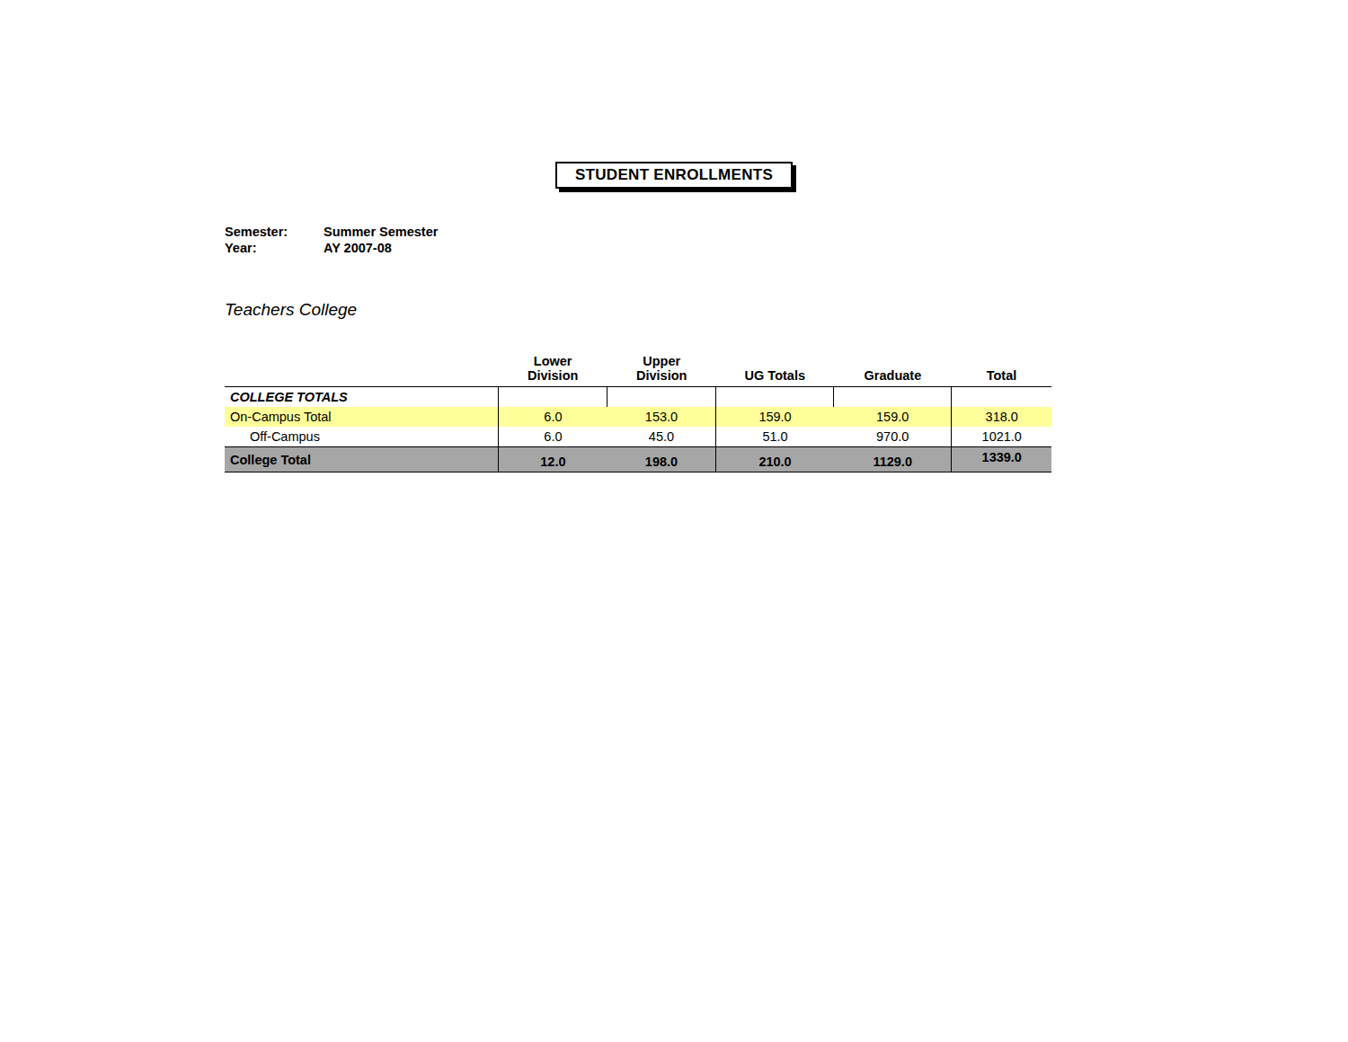STUDENT ENROLLMENTS
| Semester: | Summer Semester |
| Year: | AY 2007-08 |
Teachers College
| | Lower Division | Upper Division | UG Totals | Graduate | Total |
| --- | --- | --- | --- | --- | --- |
| COLLEGE TOTALS | | | | | |
| On-Campus Total | 6.0 | 153.0 | 159.0 | 159.0 | 318.0 |
| Off-Campus | 6.0 | 45.0 | 51.0 | 970.0 | 1021.0 |
| College Total | 12.0 | 198.0 | 210.0 | 1129.0 | 1339.0 |